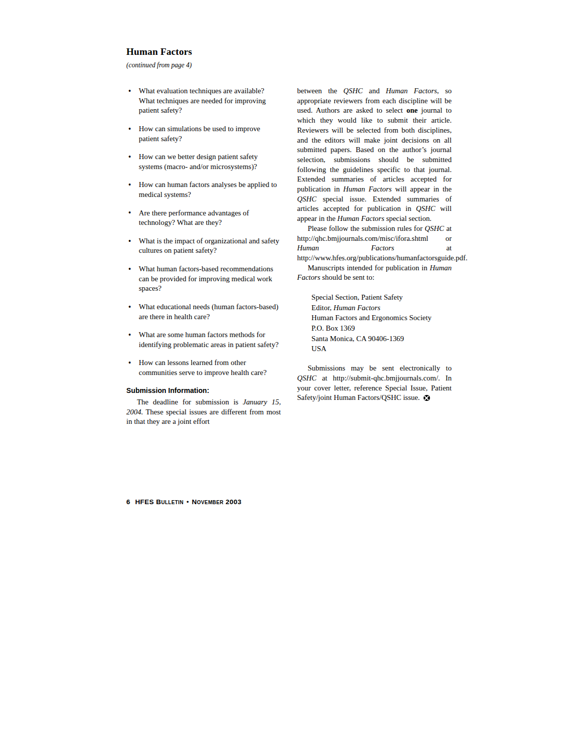Human Factors
(continued from page 4)
What evaluation techniques are available? What techniques are needed for improving patient safety?
How can simulations be used to improve patient safety?
How can we better design patient safety systems (macro- and/or microsystems)?
How can human factors analyses be applied to medical systems?
Are there performance advantages of technology? What are they?
What is the impact of organizational and safety cultures on patient safety?
What human factors-based recommendations can be provided for improving medical work spaces?
What educational needs (human factors-based) are there in health care?
What are some human factors methods for identifying problematic areas in patient safety?
How can lessons learned from other communities serve to improve health care?
Submission Information:
The deadline for submission is January 15, 2004. These special issues are different from most in that they are a joint effort
between the QSHC and Human Factors, so appropriate reviewers from each discipline will be used. Authors are asked to select one journal to which they would like to submit their article. Reviewers will be selected from both disciplines, and the editors will make joint decisions on all submitted papers. Based on the author’s journal selection, submissions should be submitted following the guidelines specific to that journal. Extended summaries of articles accepted for publication in Human Factors will appear in the QSHC special issue. Extended summaries of articles accepted for publication in QSHC will appear in the Human Factors special section.
Please follow the submission rules for QSHC at http://qhc.bmjjournals.com/misc/ifora.shtml or Human Factors at http://www.hfes.org/publications/humanfactorsguide.pdf.
Manuscripts intended for publication in Human Factors should be sent to:
Special Section, Patient Safety
Editor, Human Factors
Human Factors and Ergonomics Society
P.O. Box 1369
Santa Monica, CA 90406-1369
USA
Submissions may be sent electronically to QSHC at http://submit-qhc.bmjjournals.com/. In your cover letter, reference Special Issue, Patient Safety/joint Human Factors/QSHC issue.
6 HFES Bulletin•November 2003